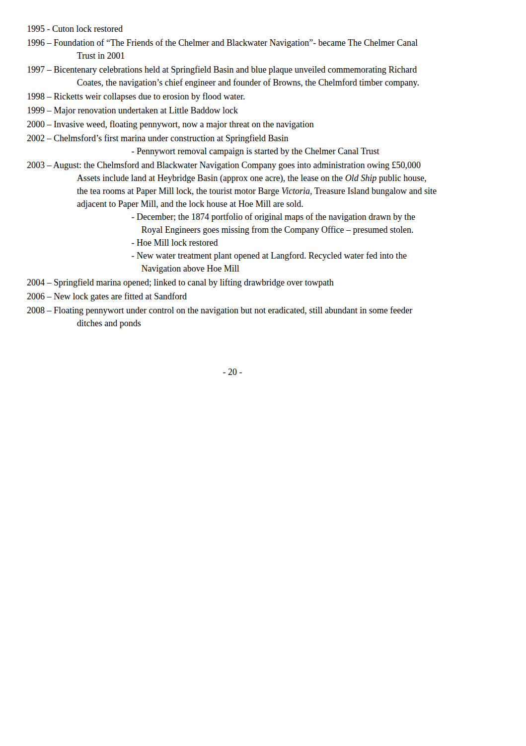1995 - Cuton lock restored
1996 – Foundation of “The Friends of the Chelmer and Blackwater Navigation”- became The Chelmer Canal Trust in 2001
1997 – Bicentenary celebrations held at Springfield Basin and blue plaque unveiled commemorating Richard Coates, the navigation’s chief engineer and founder of Browns, the Chelmford timber company.
1998 – Ricketts weir collapses due to erosion by flood water.
1999 – Major renovation undertaken at Little Baddow lock
2000 – Invasive weed, floating pennywort, now a major threat on the navigation
2002 – Chelmsford’s first marina under construction at Springfield Basin
Pennywort removal campaign is started by the Chelmer Canal Trust
2003 – August: the Chelmsford and Blackwater Navigation Company goes into administration owing £50,000 Assets include land at Heybridge Basin (approx one acre), the lease on the Old Ship public house, the tea rooms at Paper Mill lock, the tourist motor Barge Victoria, Treasure Island bungalow and site adjacent to Paper Mill, and the lock house at Hoe Mill are sold.
December; the 1874 portfolio of original maps of the navigation drawn by the Royal Engineers goes missing from the Company Office – presumed stolen.
Hoe Mill lock restored
New water treatment plant opened at Langford. Recycled water fed into the Navigation above Hoe Mill
2004 – Springfield marina opened; linked to canal by lifting drawbridge over towpath
2006 – New lock gates are fitted at Sandford
2008 – Floating pennywort under control on the navigation but not eradicated, still abundant in some feeder ditches and ponds
- 20 -